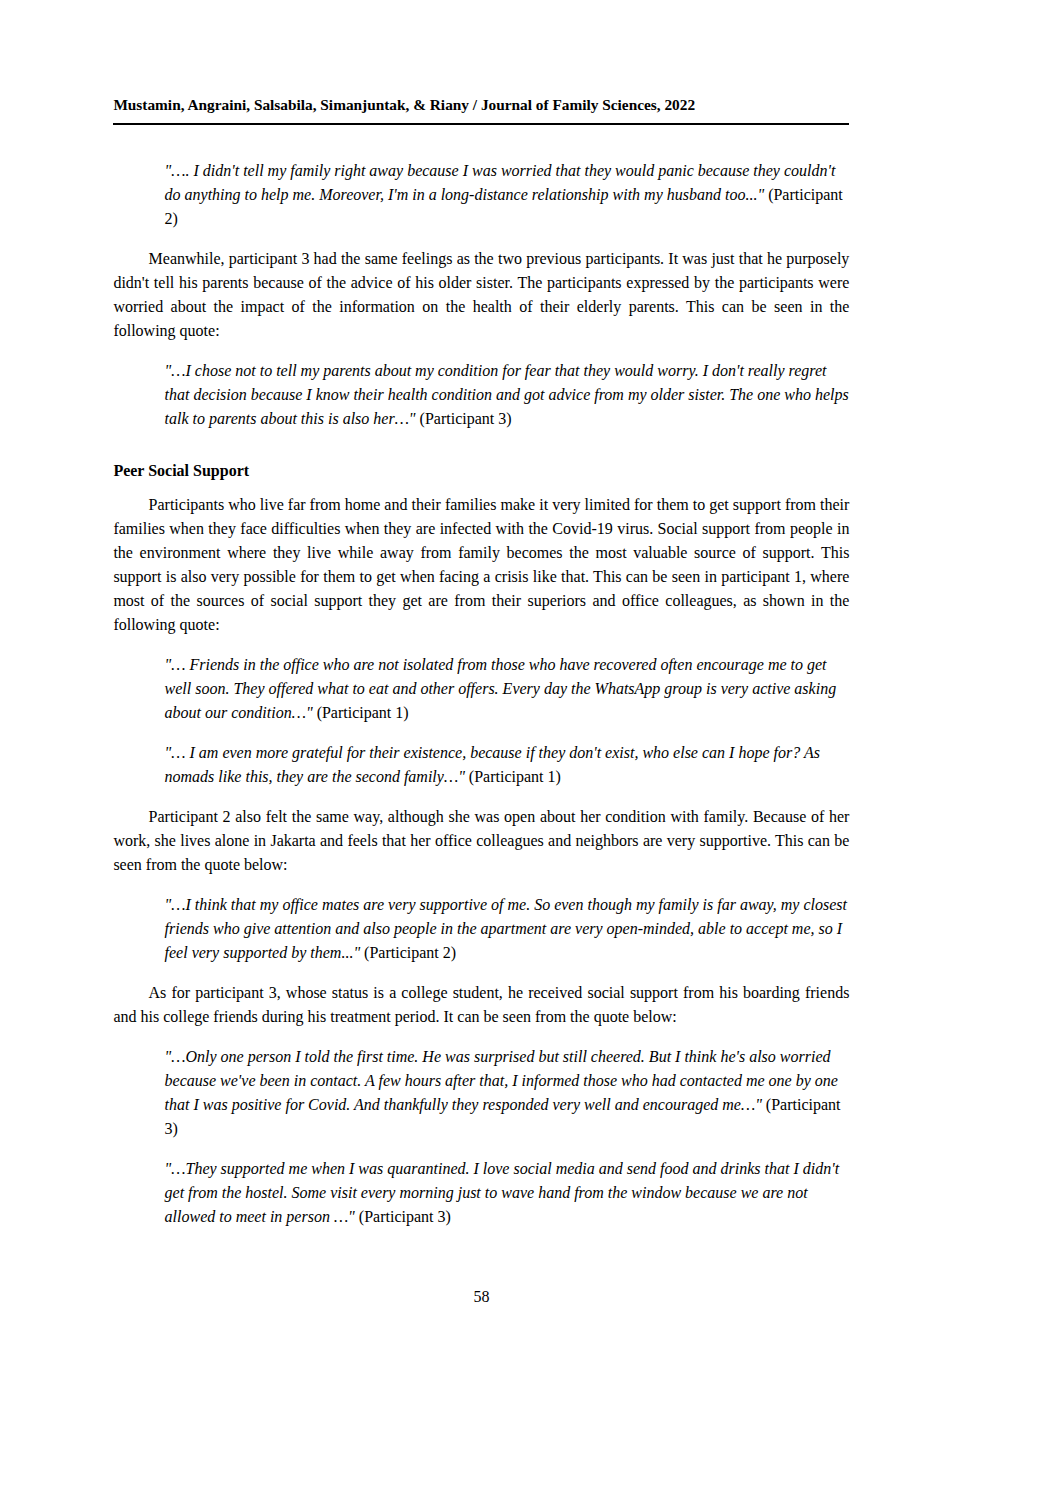Mustamin, Angraini, Salsabila, Simanjuntak, & Riany / Journal of Family Sciences, 2022
"…. I didn't tell my family right away because I was worried that they would panic because they couldn't do anything to help me. Moreover, I'm in a long-distance relationship with my husband too..." (Participant 2)
Meanwhile, participant 3 had the same feelings as the two previous participants. It was just that he purposely didn't tell his parents because of the advice of his older sister. The participants expressed by the participants were worried about the impact of the information on the health of their elderly parents. This can be seen in the following quote:
"…I chose not to tell my parents about my condition for fear that they would worry. I don't really regret that decision because I know their health condition and got advice from my older sister. The one who helps talk to parents about this is also her…" (Participant 3)
Peer Social Support
Participants who live far from home and their families make it very limited for them to get support from their families when they face difficulties when they are infected with the Covid-19 virus. Social support from people in the environment where they live while away from family becomes the most valuable source of support. This support is also very possible for them to get when facing a crisis like that. This can be seen in participant 1, where most of the sources of social support they get are from their superiors and office colleagues, as shown in the following quote:
"… Friends in the office who are not isolated from those who have recovered often encourage me to get well soon. They offered what to eat and other offers. Every day the WhatsApp group is very active asking about our condition…" (Participant 1)
"… I am even more grateful for their existence, because if they don't exist, who else can I hope for? As nomads like this, they are the second family…" (Participant 1)
Participant 2 also felt the same way, although she was open about her condition with family. Because of her work, she lives alone in Jakarta and feels that her office colleagues and neighbors are very supportive. This can be seen from the quote below:
"…I think that my office mates are very supportive of me. So even though my family is far away, my closest friends who give attention and also people in the apartment are very open-minded, able to accept me, so I feel very supported by them..." (Participant 2)
As for participant 3, whose status is a college student, he received social support from his boarding friends and his college friends during his treatment period. It can be seen from the quote below:
"…Only one person I told the first time. He was surprised but still cheered. But I think he's also worried because we've been in contact. A few hours after that, I informed those who had contacted me one by one that I was positive for Covid. And thankfully they responded very well and encouraged me…" (Participant 3)
"…They supported me when I was quarantined. I love social media and send food and drinks that I didn't get from the hostel. Some visit every morning just to wave hand from the window because we are not allowed to meet in person …" (Participant 3)
58